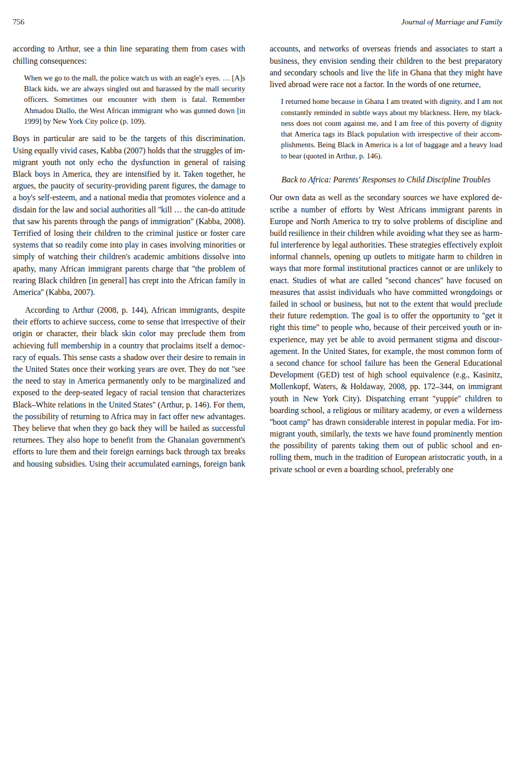756 Journal of Marriage and Family
according to Arthur, see a thin line separating them from cases with chilling consequences:
When we go to the mall, the police watch us with an eagle's eyes. … [A]s Black kids, we are always singled out and harassed by the mall security officers. Sometimes our encounter with them is fatal. Remember Ahmadou Diallo, the West African immigrant who was gunned down [in 1999] by New York City police (p. 109).
Boys in particular are said to be the targets of this discrimination. Using equally vivid cases, Kabba (2007) holds that the struggles of immigrant youth not only echo the dysfunction in general of raising Black boys in America, they are intensified by it. Taken together, he argues, the paucity of security-providing parent figures, the damage to a boy's self-esteem, and a national media that promotes violence and a disdain for the law and social authorities all ''kill … the can-do attitude that saw his parents through the pangs of immigration'' (Kabba, 2008). Terrified of losing their children to the criminal justice or foster care systems that so readily come into play in cases involving minorities or simply of watching their children's academic ambitions dissolve into apathy, many African immigrant parents charge that ''the problem of rearing Black children [in general] has crept into the African family in America'' (Kabba, 2007).
According to Arthur (2008, p. 144), African immigrants, despite their efforts to achieve success, come to sense that irrespective of their origin or character, their black skin color may preclude them from achieving full membership in a country that proclaims itself a democracy of equals. This sense casts a shadow over their desire to remain in the United States once their working years are over. They do not ''see the need to stay in America permanently only to be marginalized and exposed to the deep-seated legacy of racial tension that characterizes Black–White relations in the United States'' (Arthur, p. 146). For them, the possibility of returning to Africa may in fact offer new advantages. They believe that when they go back they will be hailed as successful returnees. They also hope to benefit from the Ghanaian government's efforts to lure them and their foreign earnings back through tax breaks and housing subsidies. Using their accumulated earnings, foreign bank accounts, and networks of overseas friends and associates to start a business, they envision sending their children to the best preparatory and secondary schools and live the life in Ghana that they might have lived abroad were race not a factor. In the words of one returnee,
I returned home because in Ghana I am treated with dignity, and I am not constantly reminded in subtle ways about my blackness. Here, my blackness does not count against me, and I am free of this poverty of dignity that America tags its Black population with irrespective of their accomplishments. Being Black in America is a lot of baggage and a heavy load to bear (quoted in Arthur, p. 146).
Back to Africa: Parents' Responses to Child Discipline Troubles
Our own data as well as the secondary sources we have explored describe a number of efforts by West Africans immigrant parents in Europe and North America to try to solve problems of discipline and build resilience in their children while avoiding what they see as harmful interference by legal authorities. These strategies effectively exploit informal channels, opening up outlets to mitigate harm to children in ways that more formal institutional practices cannot or are unlikely to enact. Studies of what are called ''second chances'' have focused on measures that assist individuals who have committed wrongdoings or failed in school or business, but not to the extent that would preclude their future redemption. The goal is to offer the opportunity to ''get it right this time'' to people who, because of their perceived youth or inexperience, may yet be able to avoid permanent stigma and discouragement. In the United States, for example, the most common form of a second chance for school failure has been the General Educational Development (GED) test of high school equivalence (e.g., Kasinitz, Mollenkopf, Waters, & Holdaway, 2008, pp. 172–344, on immigrant youth in New York City). Dispatching errant ''yuppie'' children to boarding school, a religious or military academy, or even a wilderness ''boot camp'' has drawn considerable interest in popular media. For immigrant youth, similarly, the texts we have found prominently mention the possibility of parents taking them out of public school and enrolling them, much in the tradition of European aristocratic youth, in a private school or even a boarding school, preferably one